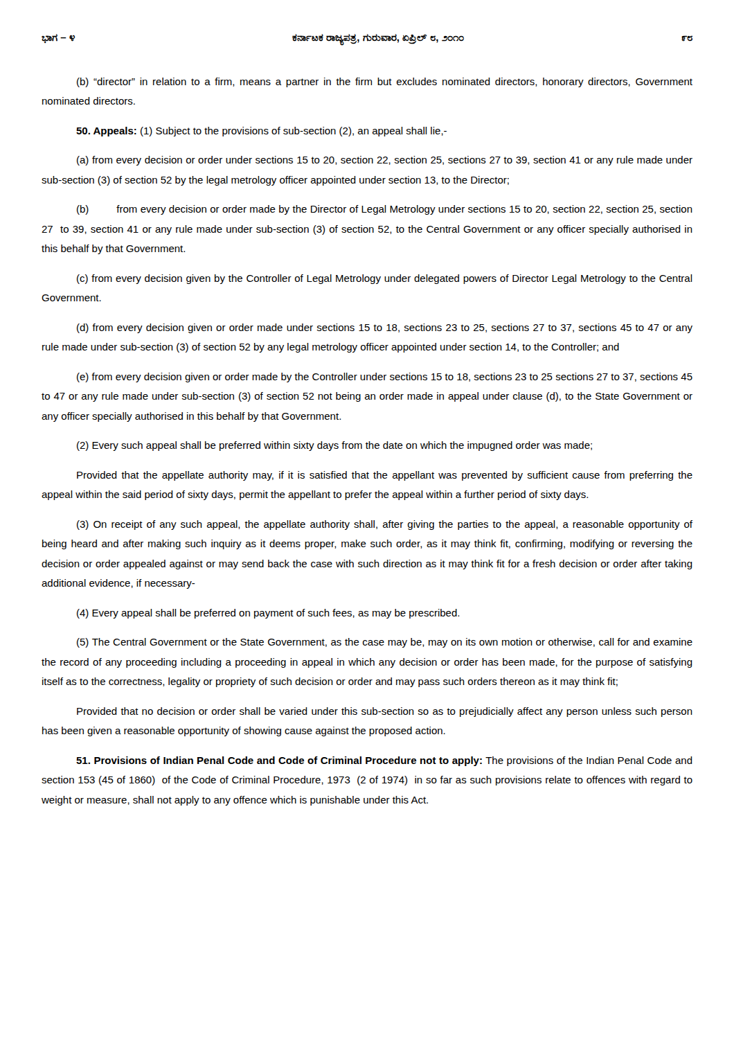ಭಾಗ – ೪ ಕರ್ನಾಟಕ ರಾಜ್ಯಪತ್ರ, ಗುರುವಾರ, ಏಪ್ರಿಲ್ ೮, ೨೦೧೦ ೯೮
(b) “director” in relation to a firm, means a partner in the firm but excludes nominated directors, honorary directors, Government nominated directors.
50. Appeals: (1) Subject to the provisions of sub-section (2), an appeal shall lie,-
(a) from every decision or order under sections 15 to 20, section 22, section 25, sections 27 to 39, section 41 or any rule made under sub-section (3) of section 52 by the legal metrology officer appointed under section 13, to the Director;
(b) from every decision or order made by the Director of Legal Metrology under sections 15 to 20, section 22, section 25, section 27 to 39, section 41 or any rule made under sub-section (3) of section 52, to the Central Government or any officer specially authorised in this behalf by that Government.
(c) from every decision given by the Controller of Legal Metrology under delegated powers of Director Legal Metrology to the Central Government.
(d) from every decision given or order made under sections 15 to 18, sections 23 to 25, sections 27 to 37, sections 45 to 47 or any rule made under sub-section (3) of section 52 by any legal metrology officer appointed under section 14, to the Controller; and
(e) from every decision given or order made by the Controller under sections 15 to 18, sections 23 to 25 sections 27 to 37, sections 45 to 47 or any rule made under sub-section (3) of section 52 not being an order made in appeal under clause (d), to the State Government or any officer specially authorised in this behalf by that Government.
(2) Every such appeal shall be preferred within sixty days from the date on which the impugned order was made;
Provided that the appellate authority may, if it is satisfied that the appellant was prevented by sufficient cause from preferring the appeal within the said period of sixty days, permit the appellant to prefer the appeal within a further period of sixty days.
(3) On receipt of any such appeal, the appellate authority shall, after giving the parties to the appeal, a reasonable opportunity of being heard and after making such inquiry as it deems proper, make such order, as it may think fit, confirming, modifying or reversing the decision or order appealed against or may send back the case with such direction as it may think fit for a fresh decision or order after taking additional evidence, if necessary-
(4) Every appeal shall be preferred on payment of such fees, as may be prescribed.
(5) The Central Government or the State Government, as the case may be, may on its own motion or otherwise, call for and examine the record of any proceeding including a proceeding in appeal in which any decision or order has been made, for the purpose of satisfying itself as to the correctness, legality or propriety of such decision or order and may pass such orders thereon as it may think fit;
Provided that no decision or order shall be varied under this sub-section so as to prejudicially affect any person unless such person has been given a reasonable opportunity of showing cause against the proposed action.
51. Provisions of Indian Penal Code and Code of Criminal Procedure not to apply: The provisions of the Indian Penal Code and section 153 (45 of 1860) of the Code of Criminal Procedure, 1973 (2 of 1974) in so far as such provisions relate to offences with regard to weight or measure, shall not apply to any offence which is punishable under this Act.